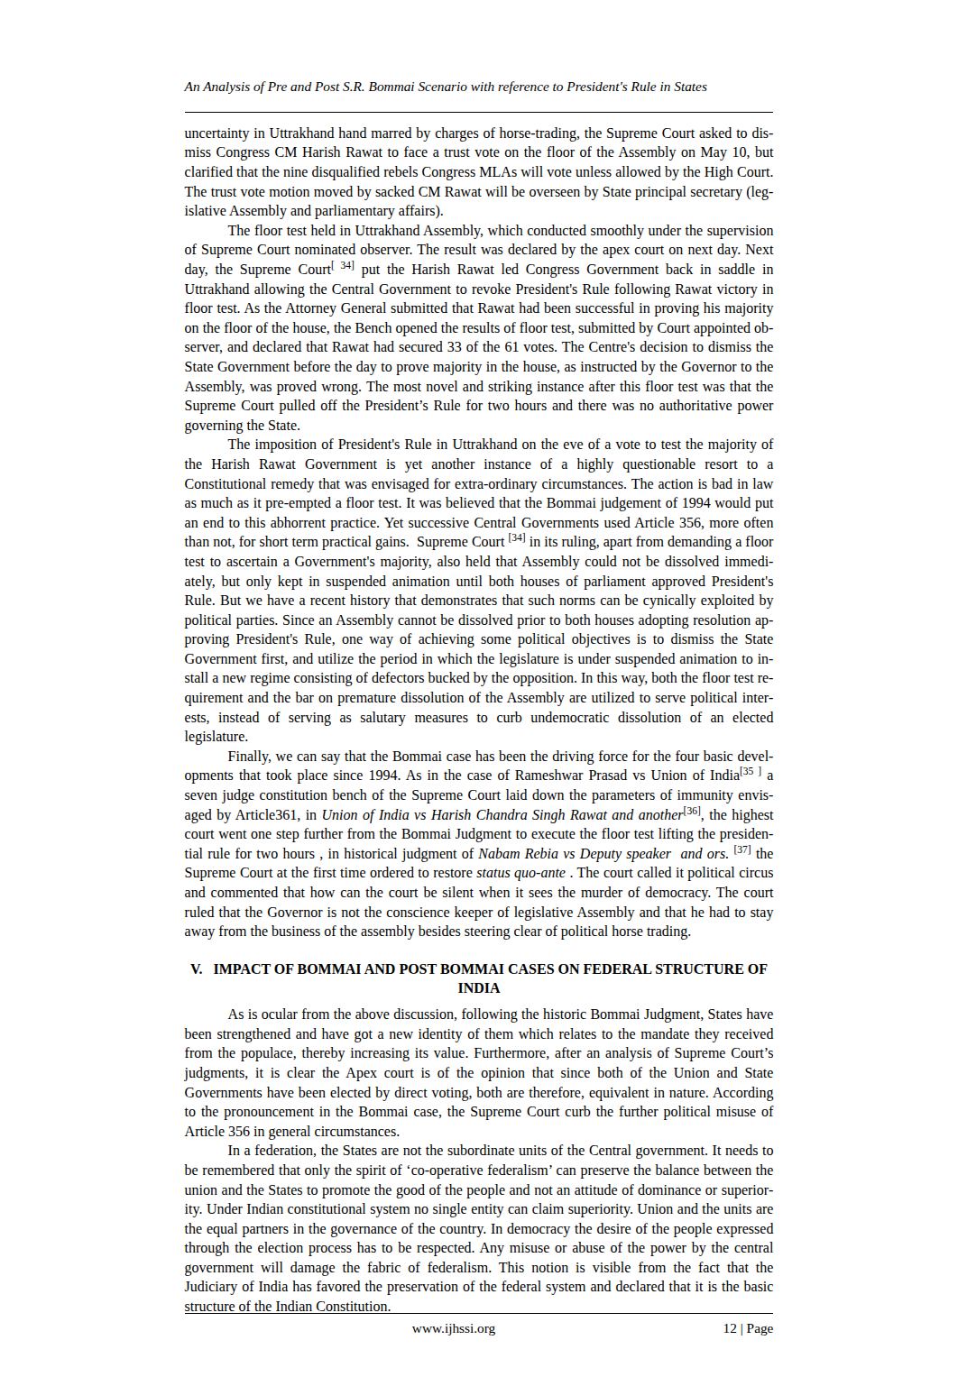An Analysis of Pre and Post S.R. Bommai Scenario with reference to President's Rule in States
uncertainty in Uttrakhand hand marred by charges of horse-trading, the Supreme Court asked to dismiss Congress CM Harish Rawat to face a trust vote on the floor of the Assembly on May 10, but clarified that the nine disqualified rebels Congress MLAs will vote unless allowed by the High Court. The trust vote motion moved by sacked CM Rawat will be overseen by State principal secretary (legislative Assembly and parliamentary affairs).
The floor test held in Uttrakhand Assembly, which conducted smoothly under the supervision of Supreme Court nominated observer. The result was declared by the apex court on next day. Next day, the Supreme Court[ 34] put the Harish Rawat led Congress Government back in saddle in Uttrakhand allowing the Central Government to revoke President's Rule following Rawat victory in floor test. As the Attorney General submitted that Rawat had been successful in proving his majority on the floor of the house, the Bench opened the results of floor test, submitted by Court appointed observer, and declared that Rawat had secured 33 of the 61 votes. The Centre's decision to dismiss the State Government before the day to prove majority in the house, as instructed by the Governor to the Assembly, was proved wrong. The most novel and striking instance after this floor test was that the Supreme Court pulled off the President’s Rule for two hours and there was no authoritative power governing the State.
The imposition of President's Rule in Uttrakhand on the eve of a vote to test the majority of the Harish Rawat Government is yet another instance of a highly questionable resort to a Constitutional remedy that was envisaged for extra-ordinary circumstances. The action is bad in law as much as it pre-empted a floor test. It was believed that the Bommai judgement of 1994 would put an end to this abhorrent practice. Yet successive Central Governments used Article 356, more often than not, for short term practical gains. Supreme Court [34] in its ruling, apart from demanding a floor test to ascertain a Government's majority, also held that Assembly could not be dissolved immediately, but only kept in suspended animation until both houses of parliament approved President's Rule. But we have a recent history that demonstrates that such norms can be cynically exploited by political parties. Since an Assembly cannot be dissolved prior to both houses adopting resolution approving President's Rule, one way of achieving some political objectives is to dismiss the State Government first, and utilize the period in which the legislature is under suspended animation to install a new regime consisting of defectors bucked by the opposition. In this way, both the floor test requirement and the bar on premature dissolution of the Assembly are utilized to serve political interests, instead of serving as salutary measures to curb undemocratic dissolution of an elected legislature.
Finally, we can say that the Bommai case has been the driving force for the four basic developments that took place since 1994. As in the case of Rameshwar Prasad vs Union of India[35 ] a seven judge constitution bench of the Supreme Court laid down the parameters of immunity envisaged by Article361, in Union of India vs Harish Chandra Singh Rawat and another[36], the highest court went one step further from the Bommai Judgment to execute the floor test lifting the presidential rule for two hours , in historical judgment of Nabam Rebia vs Deputy speaker and ors. [37] the Supreme Court at the first time ordered to restore status quo-ante . The court called it political circus and commented that how can the court be silent when it sees the murder of democracy. The court ruled that the Governor is not the conscience keeper of legislative Assembly and that he had to stay away from the business of the assembly besides steering clear of political horse trading.
V. Impact of Bommai and Post Bommai Cases on Federal Structure of India
As is ocular from the above discussion, following the historic Bommai Judgment, States have been strengthened and have got a new identity of them which relates to the mandate they received from the populace, thereby increasing its value. Furthermore, after an analysis of Supreme Court’s judgments, it is clear the Apex court is of the opinion that since both of the Union and State Governments have been elected by direct voting, both are therefore, equivalent in nature. According to the pronouncement in the Bommai case, the Supreme Court curb the further political misuse of Article 356 in general circumstances.
In a federation, the States are not the subordinate units of the Central government. It needs to be remembered that only the spirit of ‘co-operative federalism’ can preserve the balance between the union and the States to promote the good of the people and not an attitude of dominance or superiority. Under Indian constitutional system no single entity can claim superiority. Union and the units are the equal partners in the governance of the country. In democracy the desire of the people expressed through the election process has to be respected. Any misuse or abuse of the power by the central government will damage the fabric of federalism. This notion is visible from the fact that the Judiciary of India has favored the preservation of the federal system and declared that it is the basic structure of the Indian Constitution.
www.ijhssi.org 12 | Page